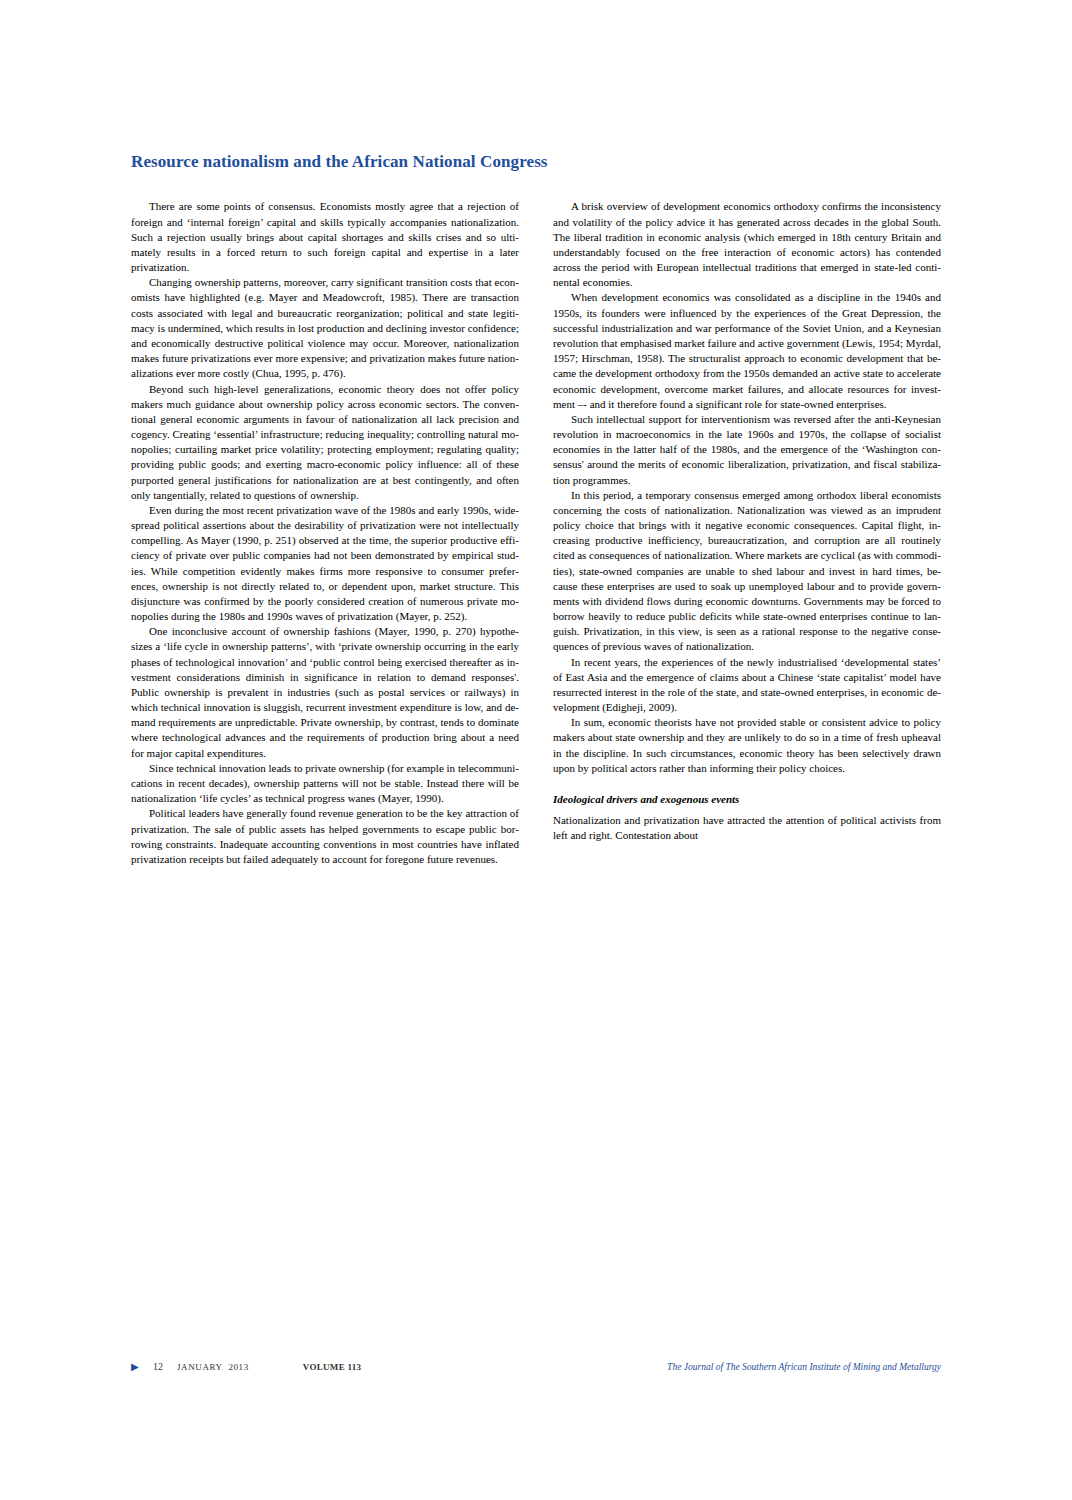Resource nationalism and the African National Congress
There are some points of consensus. Economists mostly agree that a rejection of foreign and ‘internal foreign’ capital and skills typically accompanies nationalization. Such a rejection usually brings about capital shortages and skills crises and so ultimately results in a forced return to such foreign capital and expertise in a later privatization.
Changing ownership patterns, moreover, carry significant transition costs that economists have highlighted (e.g. Mayer and Meadowcroft, 1985). There are transaction costs associated with legal and bureaucratic reorganization; political and state legitimacy is undermined, which results in lost production and declining investor confidence; and economically destructive political violence may occur. Moreover, nationalization makes future privatizations ever more expensive; and privatization makes future nationalizations ever more costly (Chua, 1995, p. 476).
Beyond such high-level generalizations, economic theory does not offer policy makers much guidance about ownership policy across economic sectors. The conventional general economic arguments in favour of nationalization all lack precision and cogency. Creating ‘essential’ infrastructure; reducing inequality; controlling natural monopolies; curtailing market price volatility; protecting employment; regulating quality; providing public goods; and exerting macro-economic policy influence: all of these purported general justifications for nationalization are at best contingently, and often only tangentially, related to questions of ownership.
Even during the most recent privatization wave of the 1980s and early 1990s, widespread political assertions about the desirability of privatization were not intellectually compelling. As Mayer (1990, p. 251) observed at the time, the superior productive efficiency of private over public companies had not been demonstrated by empirical studies. While competition evidently makes firms more responsive to consumer preferences, ownership is not directly related to, or dependent upon, market structure. This disjuncture was confirmed by the poorly considered creation of numerous private monopolies during the 1980s and 1990s waves of privatization (Mayer, p. 252).
One inconclusive account of ownership fashions (Mayer, 1990, p. 270) hypothesizes a ‘life cycle in ownership patterns’, with ‘private ownership occurring in the early phases of technological innovation’ and ‘public control being exercised thereafter as investment considerations diminish in significance in relation to demand responses'. Public ownership is prevalent in industries (such as postal services or railways) in which technical innovation is sluggish, recurrent investment expenditure is low, and demand requirements are unpredictable. Private ownership, by contrast, tends to dominate where technological advances and the requirements of production bring about a need for major capital expenditures.
Since technical innovation leads to private ownership (for example in telecommunications in recent decades), ownership patterns will not be stable. Instead there will be nationalization ‘life cycles’ as technical progress wanes (Mayer, 1990).
Political leaders have generally found revenue generation to be the key attraction of privatization. The sale of public assets has helped governments to escape public borrowing constraints. Inadequate accounting conventions in most countries have inflated privatization receipts but failed adequately to account for foregone future revenues.
A brisk overview of development economics orthodoxy confirms the inconsistency and volatility of the policy advice it has generated across decades in the global South. The liberal tradition in economic analysis (which emerged in 18th century Britain and understandably focused on the free interaction of economic actors) has contended across the period with European intellectual traditions that emerged in state-led continental economies.
When development economics was consolidated as a discipline in the 1940s and 1950s, its founders were influenced by the experiences of the Great Depression, the successful industrialization and war performance of the Soviet Union, and a Keynesian revolution that emphasised market failure and active government (Lewis, 1954; Myrdal, 1957; Hirschman, 1958). The structuralist approach to economic development that became the development orthodoxy from the 1950s demanded an active state to accelerate economic development, overcome market failures, and allocate resources for investment –- and it therefore found a significant role for state-owned enterprises.
Such intellectual support for interventionism was reversed after the anti-Keynesian revolution in macroeconomics in the late 1960s and 1970s, the collapse of socialist economies in the latter half of the 1980s, and the emergence of the ‘Washington consensus' around the merits of economic liberalization, privatization, and fiscal stabilization programmes.
In this period, a temporary consensus emerged among orthodox liberal economists concerning the costs of nationalization. Nationalization was viewed as an imprudent policy choice that brings with it negative economic consequences. Capital flight, increasing productive inefficiency, bureaucratization, and corruption are all routinely cited as consequences of nationalization. Where markets are cyclical (as with commodities), state-owned companies are unable to shed labour and invest in hard times, because these enterprises are used to soak up unemployed labour and to provide governments with dividend flows during economic downturns. Governments may be forced to borrow heavily to reduce public deficits while state-owned enterprises continue to languish. Privatization, in this view, is seen as a rational response to the negative consequences of previous waves of nationalization.
In recent years, the experiences of the newly industrialised ‘developmental states’ of East Asia and the emergence of claims about a Chinese ‘state capitalist’ model have resurrected interest in the role of the state, and state-owned enterprises, in economic development (Edigheji, 2009).
In sum, economic theorists have not provided stable or consistent advice to policy makers about state ownership and they are unlikely to do so in a time of fresh upheaval in the discipline. In such circumstances, economic theory has been selectively drawn upon by political actors rather than informing their policy choices.
Ideological drivers and exogenous events
Nationalization and privatization have attracted the attention of political activists from left and right. Contestation about
▶ 12 JANUARY 2013 VOLUME 113 The Journal of The Southern African Institute of Mining and Metallurgy